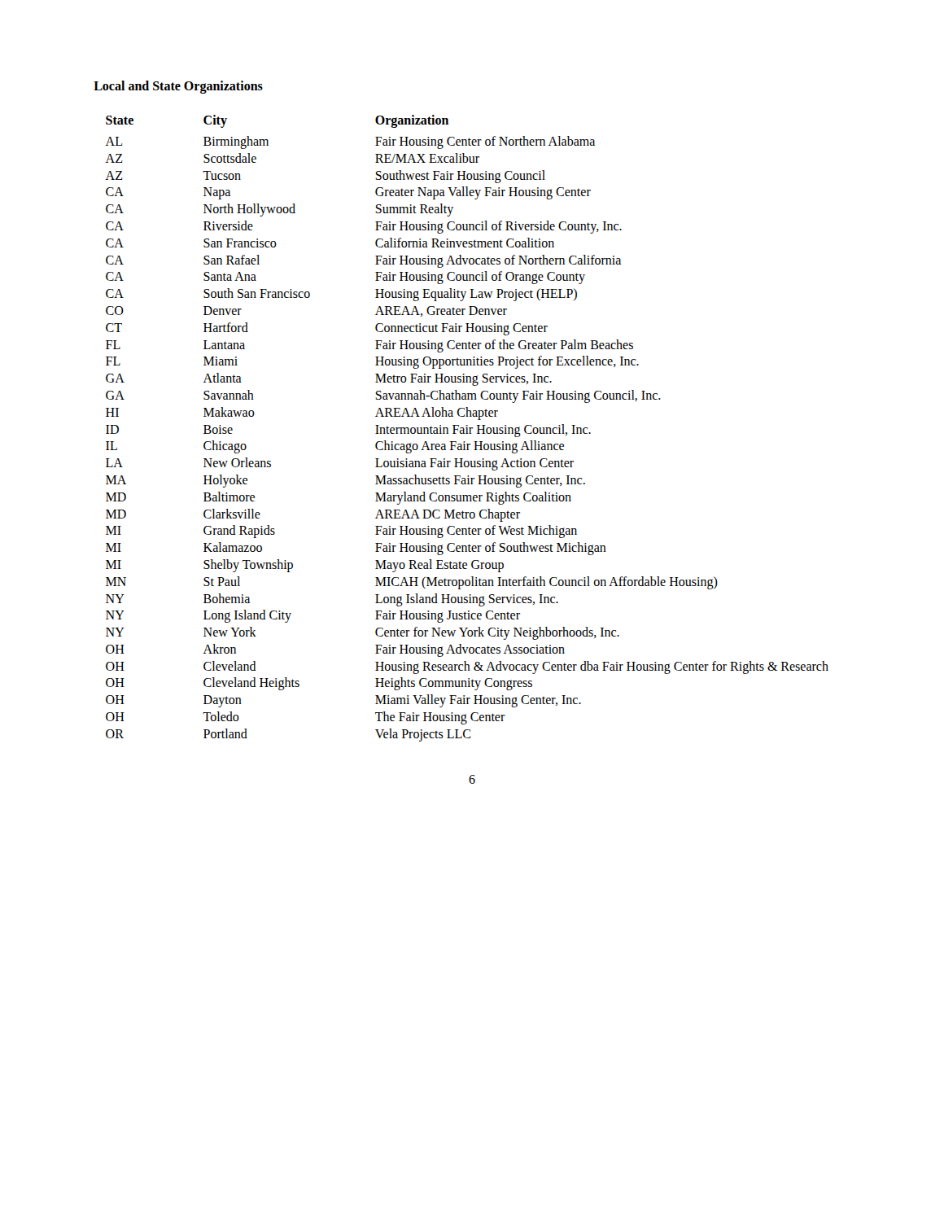Local and State Organizations
| State | City | Organization |
| --- | --- | --- |
| AL | Birmingham | Fair Housing Center of Northern Alabama |
| AZ | Scottsdale | RE/MAX Excalibur |
| AZ | Tucson | Southwest Fair Housing Council |
| CA | Napa | Greater Napa Valley Fair Housing Center |
| CA | North Hollywood | Summit Realty |
| CA | Riverside | Fair Housing Council of Riverside County, Inc. |
| CA | San Francisco | California Reinvestment Coalition |
| CA | San Rafael | Fair Housing Advocates of Northern California |
| CA | Santa Ana | Fair Housing Council of Orange County |
| CA | South San Francisco | Housing Equality Law Project (HELP) |
| CO | Denver | AREAA, Greater Denver |
| CT | Hartford | Connecticut Fair Housing Center |
| FL | Lantana | Fair Housing Center of the Greater Palm Beaches |
| FL | Miami | Housing Opportunities Project for Excellence, Inc. |
| GA | Atlanta | Metro Fair Housing Services, Inc. |
| GA | Savannah | Savannah-Chatham County Fair Housing Council, Inc. |
| HI | Makawao | AREAA Aloha Chapter |
| ID | Boise | Intermountain Fair Housing Council, Inc. |
| IL | Chicago | Chicago Area Fair Housing Alliance |
| LA | New Orleans | Louisiana Fair Housing Action Center |
| MA | Holyoke | Massachusetts Fair Housing Center, Inc. |
| MD | Baltimore | Maryland Consumer Rights Coalition |
| MD | Clarksville | AREAA DC Metro Chapter |
| MI | Grand Rapids | Fair Housing Center of West Michigan |
| MI | Kalamazoo | Fair Housing Center of Southwest Michigan |
| MI | Shelby Township | Mayo Real Estate Group |
| MN | St Paul | MICAH (Metropolitan Interfaith Council on Affordable Housing) |
| NY | Bohemia | Long Island Housing Services, Inc. |
| NY | Long Island City | Fair Housing Justice Center |
| NY | New York | Center for New York City Neighborhoods, Inc. |
| OH | Akron | Fair Housing Advocates Association |
| OH | Cleveland | Housing Research & Advocacy Center dba Fair Housing Center for Rights & Research |
| OH | Cleveland Heights | Heights Community Congress |
| OH | Dayton | Miami Valley Fair Housing Center, Inc. |
| OH | Toledo | The Fair Housing Center |
| OR | Portland | Vela Projects LLC |
6